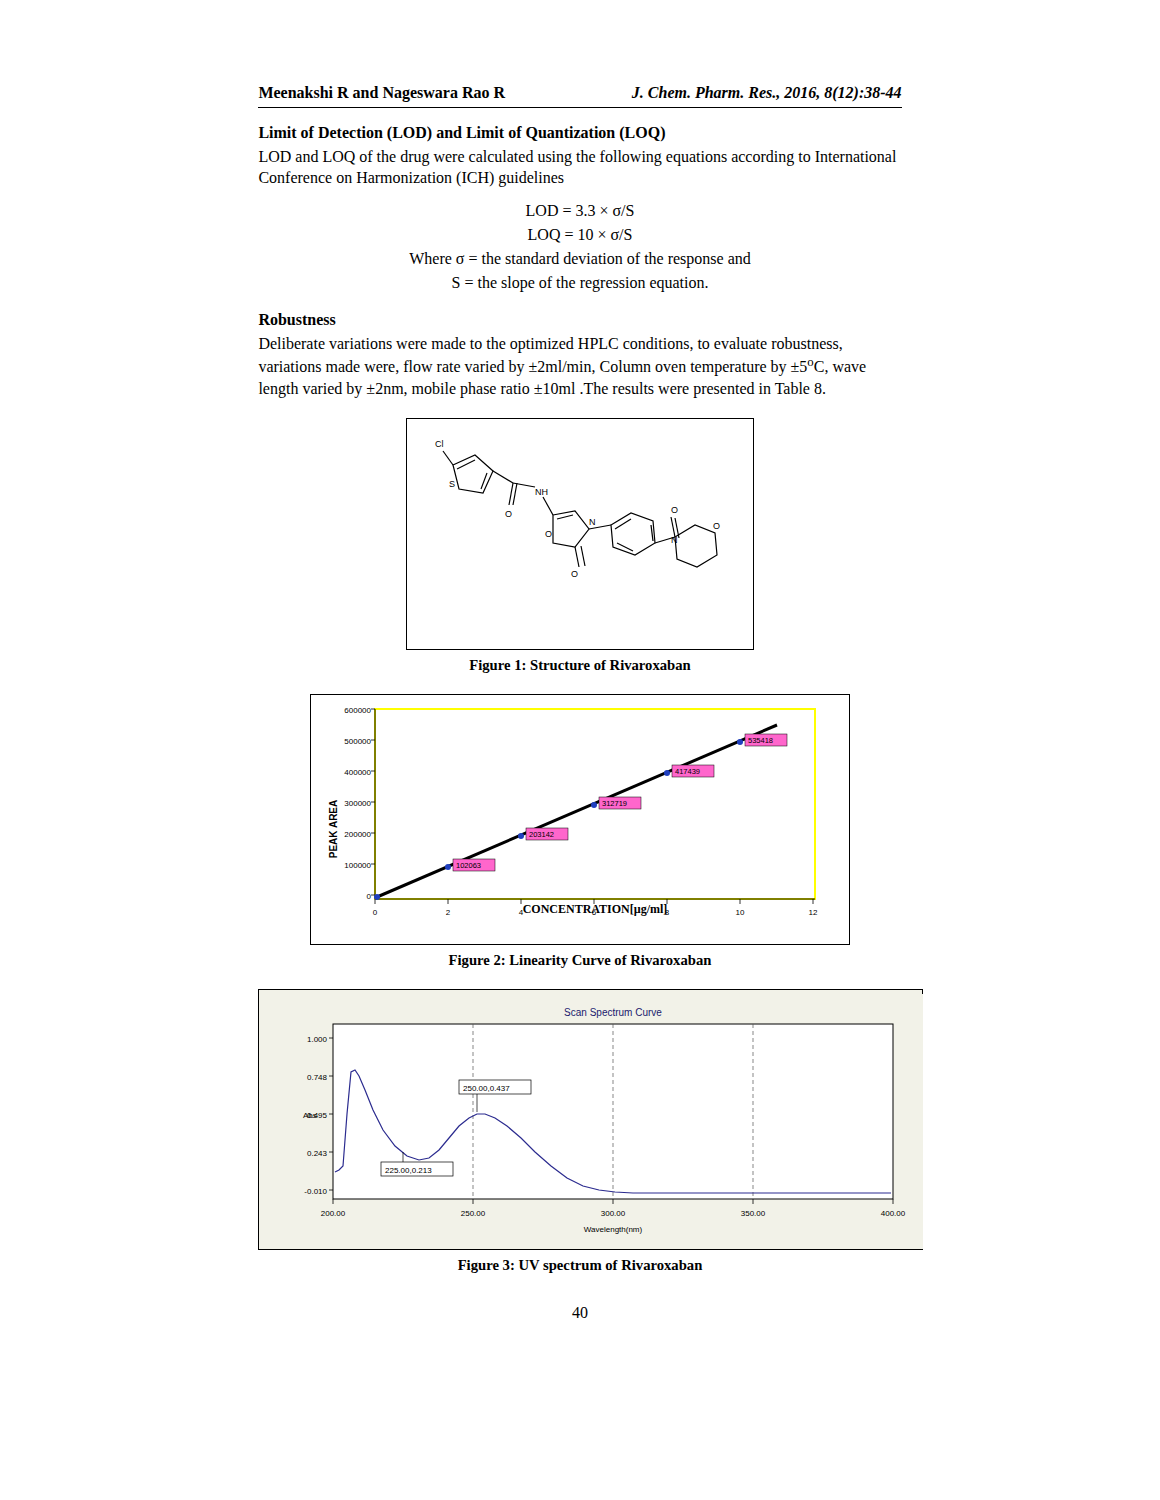Meenakshi R and Nageswara Rao R
J. Chem. Pharm. Res., 2016, 8(12):38-44
Limit of Detection (LOD) and Limit of Quantization (LOQ)
LOD and LOQ of the drug were calculated using the following equations according to International Conference on Harmonization (ICH) guidelines
LOD = 3.3 × σ/S
LOQ = 10 × σ/S
Where σ = the standard deviation of the response and
S = the slope of the regression equation.
Robustness
Deliberate variations were made to the optimized HPLC conditions, to evaluate robustness, variations made were, flow rate varied by ±2ml/min, Column oven temperature by ±5o C, wave length varied by ±2nm, mobile phase ratio ±10ml .The results were presented in Table 8.
Cl S O NH O O N O O N
Figure 1: Structure of Rivaroxaban
600000 500000 400000 300000 200000 100000 0 0 2 4 6 8 10 12 102063 203142 312719 417439 535418 PEAK AREA CONCENTRATION[µg/ml]
Figure 2: Linearity Curve of Rivaroxaban
Scan Spectrum Curve 1.000 0.748 0.495 0.243 -0.010 Abs 200.00 250.00 300.00 350.00 400.00 Wavelength(nm) 250.00,0.437 225.00,0.213
Figure 3: UV spectrum of Rivaroxaban
40